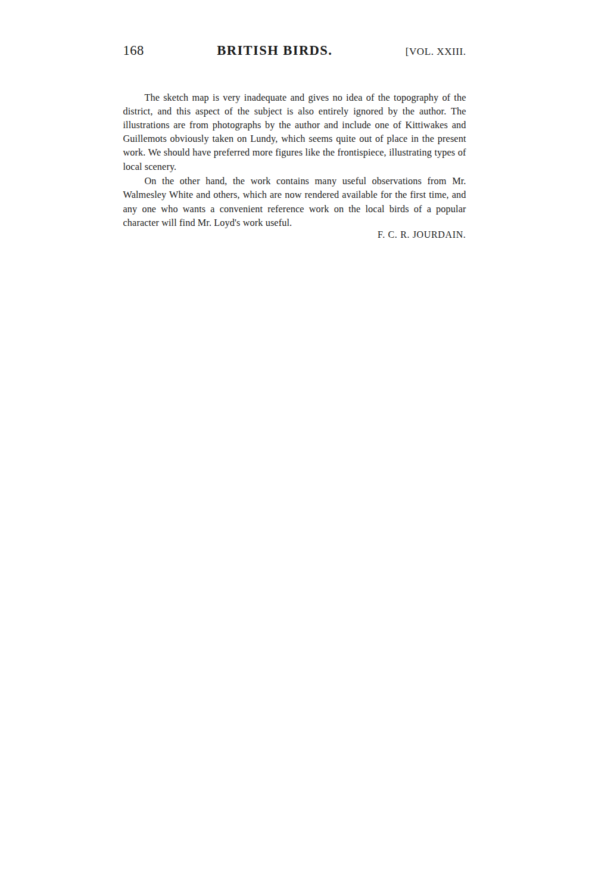168 BRITISH BIRDS. [VOL. XXIII.
The sketch map is very inadequate and gives no idea of the topography of the district, and this aspect of the subject is also entirely ignored by the author. The illustrations are from photographs by the author and include one of Kittiwakes and Guillemots obviously taken on Lundy, which seems quite out of place in the present work. We should have preferred more figures like the frontispiece, illustrating types of local scenery.
On the other hand, the work contains many useful observations from Mr. Walmesley White and others, which are now rendered available for the first time, and any one who wants a convenient reference work on the local birds of a popular character will find Mr. Loyd's work useful.
F. C. R. JOURDAIN.